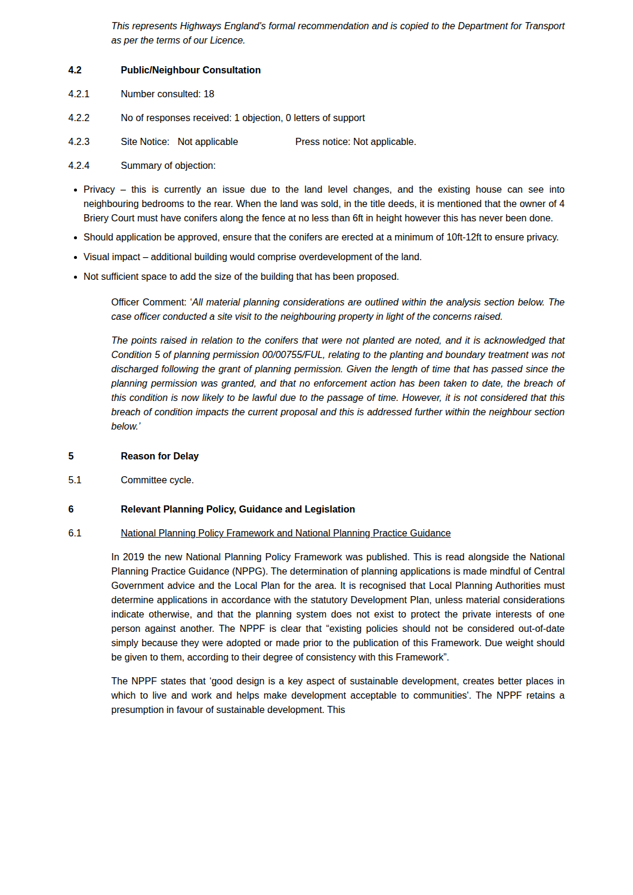This represents Highways England's formal recommendation and is copied to the Department for Transport as per the terms of our Licence.
4.2
Public/Neighbour Consultation
4.2.1
Number consulted: 18
4.2.2
No of responses received: 1 objection, 0 letters of support
4.2.3
Site Notice: Not applicable Press notice: Not applicable.
4.2.4
Summary of objection:
Privacy – this is currently an issue due to the land level changes, and the existing house can see into neighbouring bedrooms to the rear. When the land was sold, in the title deeds, it is mentioned that the owner of 4 Briery Court must have conifers along the fence at no less than 6ft in height however this has never been done.
Should application be approved, ensure that the conifers are erected at a minimum of 10ft-12ft to ensure privacy.
Visual impact – additional building would comprise overdevelopment of the land.
Not sufficient space to add the size of the building that has been proposed.
Officer Comment: ‘All material planning considerations are outlined within the analysis section below. The case officer conducted a site visit to the neighbouring property in light of the concerns raised.
The points raised in relation to the conifers that were not planted are noted, and it is acknowledged that Condition 5 of planning permission 00/00755/FUL, relating to the planting and boundary treatment was not discharged following the grant of planning permission. Given the length of time that has passed since the planning permission was granted, and that no enforcement action has been taken to date, the breach of this condition is now likely to be lawful due to the passage of time. However, it is not considered that this breach of condition impacts the current proposal and this is addressed further within the neighbour section below.’
5
Reason for Delay
5.1
Committee cycle.
6
Relevant Planning Policy, Guidance and Legislation
6.1
National Planning Policy Framework and National Planning Practice Guidance
In 2019 the new National Planning Policy Framework was published. This is read alongside the National Planning Practice Guidance (NPPG). The determination of planning applications is made mindful of Central Government advice and the Local Plan for the area. It is recognised that Local Planning Authorities must determine applications in accordance with the statutory Development Plan, unless material considerations indicate otherwise, and that the planning system does not exist to protect the private interests of one person against another. The NPPF is clear that “existing policies should not be considered out-of-date simply because they were adopted or made prior to the publication of this Framework. Due weight should be given to them, according to their degree of consistency with this Framework”.
The NPPF states that ‘good design is a key aspect of sustainable development, creates better places in which to live and work and helps make development acceptable to communities'. The NPPF retains a presumption in favour of sustainable development. This